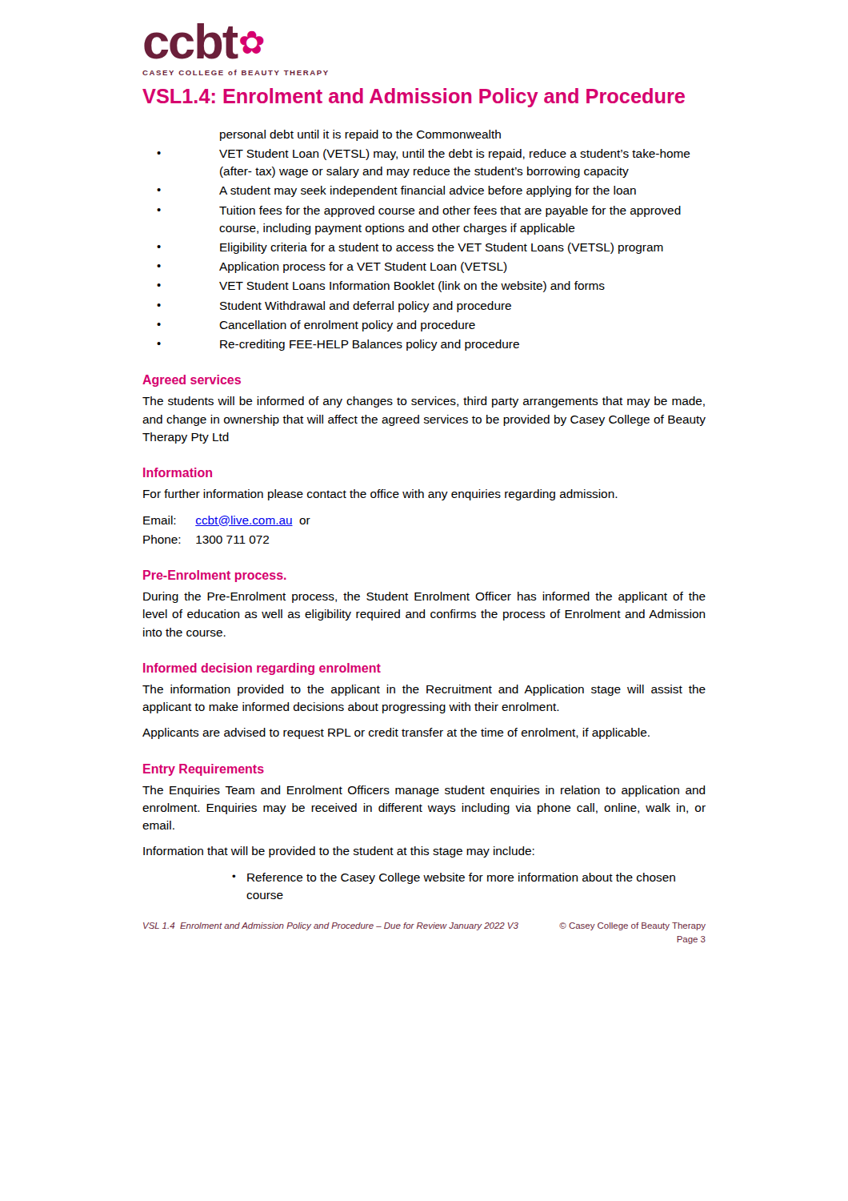ccbt✿
CASEY COLLEGE of BEAUTY THERAPY
VSL1.4: Enrolment and Admission Policy and Procedure
personal debt until it is repaid to the Commonwealth
VET Student Loan (VETSL) may, until the debt is repaid, reduce a student’s take-home (after- tax) wage or salary and may reduce the student’s borrowing capacity
A student may seek independent financial advice before applying for the loan
Tuition fees for the approved course and other fees that are payable for the approved course, including payment options and other charges if applicable
Eligibility criteria for a student to access the VET Student Loans (VETSL) program
Application process for a VET Student Loan (VETSL)
VET Student Loans Information Booklet (link on the website) and forms
Student Withdrawal and deferral policy and procedure
Cancellation of enrolment policy and procedure
Re-crediting FEE-HELP Balances policy and procedure
Agreed services
The students will be informed of any changes to services, third party arrangements that may be made, and change in ownership that will affect the agreed services to be provided by Casey College of Beauty Therapy Pty Ltd
Information
For further information please contact the office with any enquiries regarding admission.
Email: ccbt@live.com.au or
Phone: 1300 711 072
Pre-Enrolment process.
During the Pre-Enrolment process, the Student Enrolment Officer has informed the applicant of the level of education as well as eligibility required and confirms the process of Enrolment and Admission into the course.
Informed decision regarding enrolment
The information provided to the applicant in the Recruitment and Application stage will assist the applicant to make informed decisions about progressing with their enrolment.
Applicants are advised to request RPL or credit transfer at the time of enrolment, if applicable.
Entry Requirements
The Enquiries Team and Enrolment Officers manage student enquiries in relation to application and enrolment. Enquiries may be received in different ways including via phone call, online, walk in, or email.
Information that will be provided to the student at this stage may include:
Reference to the Casey College website for more information about the chosen course
VSL 1.4 Enrolment and Admission Policy and Procedure – Due for Review January 2022 V3
© Casey College of Beauty Therapy
Page 3